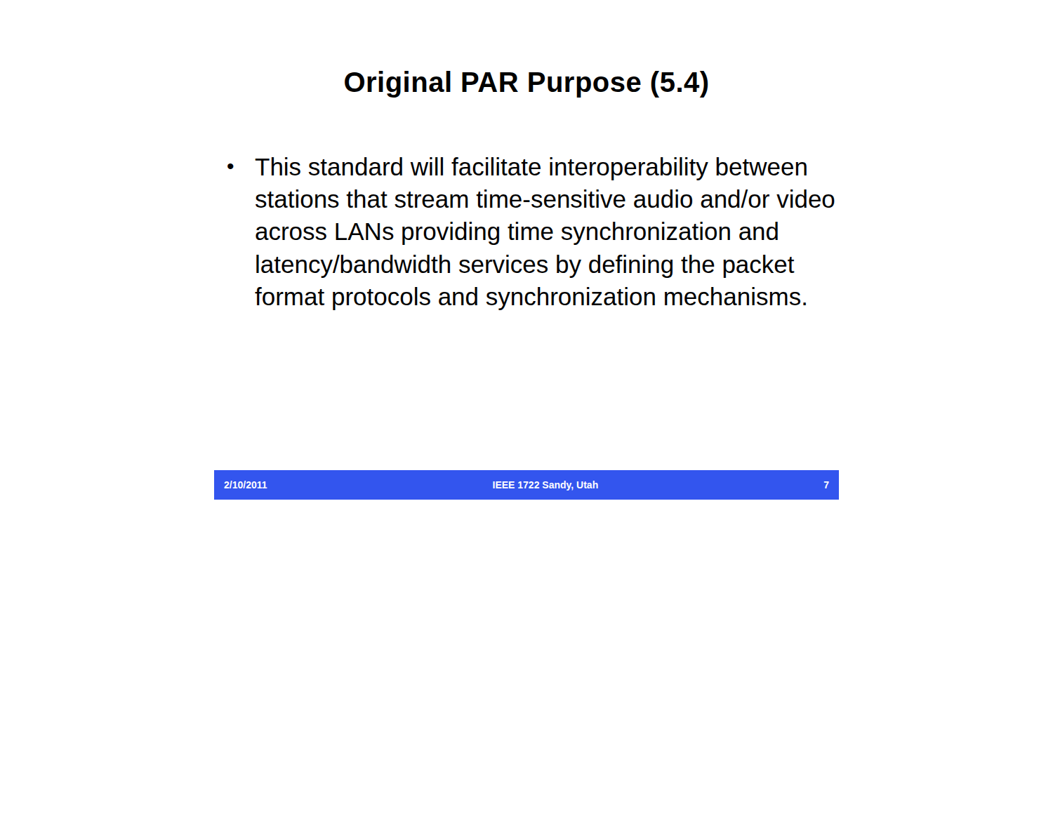Original PAR Purpose (5.4)
This standard will facilitate interoperability between stations that stream time-sensitive audio and/or video across LANs providing time synchronization and latency/bandwidth services by defining the packet format protocols and synchronization mechanisms.
2/10/2011 IEEE 1722 Sandy, Utah 7